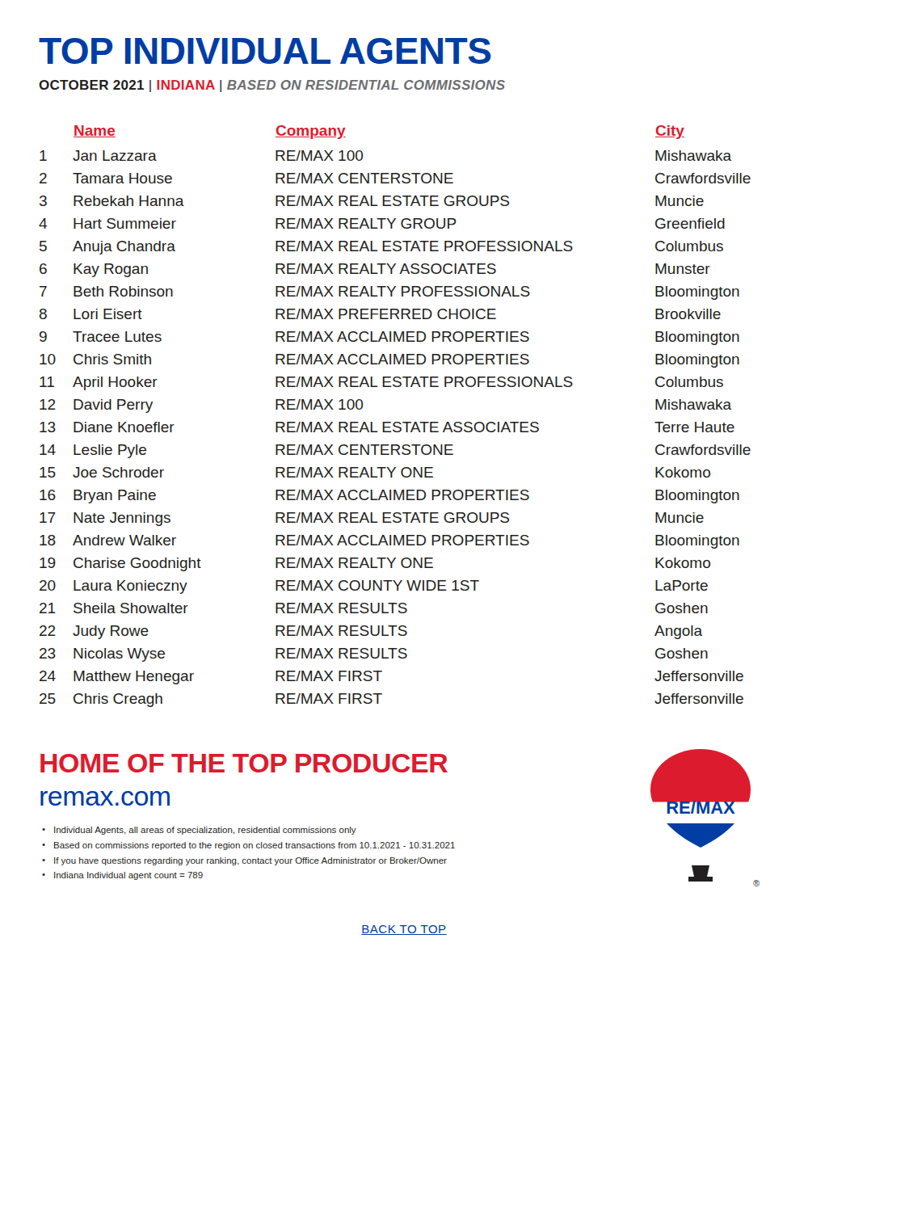TOP INDIVIDUAL AGENTS
OCTOBER 2021 | INDIANA | BASED ON RESIDENTIAL COMMISSIONS
| | Name | Company | City |
| --- | --- | --- | --- |
| 1 | Jan Lazzara | RE/MAX 100 | Mishawaka |
| 2 | Tamara House | RE/MAX CENTERSTONE | Crawfordsville |
| 3 | Rebekah Hanna | RE/MAX REAL ESTATE GROUPS | Muncie |
| 4 | Hart Summeier | RE/MAX REALTY GROUP | Greenfield |
| 5 | Anuja Chandra | RE/MAX REAL ESTATE PROFESSIONALS | Columbus |
| 6 | Kay Rogan | RE/MAX REALTY ASSOCIATES | Munster |
| 7 | Beth Robinson | RE/MAX REALTY PROFESSIONALS | Bloomington |
| 8 | Lori Eisert | RE/MAX PREFERRED CHOICE | Brookville |
| 9 | Tracee Lutes | RE/MAX ACCLAIMED PROPERTIES | Bloomington |
| 10 | Chris Smith | RE/MAX ACCLAIMED PROPERTIES | Bloomington |
| 11 | April Hooker | RE/MAX REAL ESTATE PROFESSIONALS | Columbus |
| 12 | David Perry | RE/MAX 100 | Mishawaka |
| 13 | Diane Knoefler | RE/MAX REAL ESTATE ASSOCIATES | Terre Haute |
| 14 | Leslie Pyle | RE/MAX CENTERSTONE | Crawfordsville |
| 15 | Joe Schroder | RE/MAX REALTY ONE | Kokomo |
| 16 | Bryan Paine | RE/MAX ACCLAIMED PROPERTIES | Bloomington |
| 17 | Nate Jennings | RE/MAX REAL ESTATE GROUPS | Muncie |
| 18 | Andrew Walker | RE/MAX ACCLAIMED PROPERTIES | Bloomington |
| 19 | Charise Goodnight | RE/MAX REALTY ONE | Kokomo |
| 20 | Laura Konieczny | RE/MAX COUNTY WIDE 1ST | LaPorte |
| 21 | Sheila Showalter | RE/MAX RESULTS | Goshen |
| 22 | Judy Rowe | RE/MAX RESULTS | Angola |
| 23 | Nicolas Wyse | RE/MAX RESULTS | Goshen |
| 24 | Matthew Henegar | RE/MAX FIRST | Jeffersonville |
| 25 | Chris Creagh | RE/MAX FIRST | Jeffersonville |
HOME OF THE TOP PRODUCER
remax.com
Individual Agents, all areas of specialization, residential commissions only
Based on commissions reported to the region on closed transactions from 10.1.2021 - 10.31.2021
If you have questions regarding your ranking, contact your Office Administrator or Broker/Owner
Indiana Individual agent count = 789
RE/MAX ®
BACK TO TOP